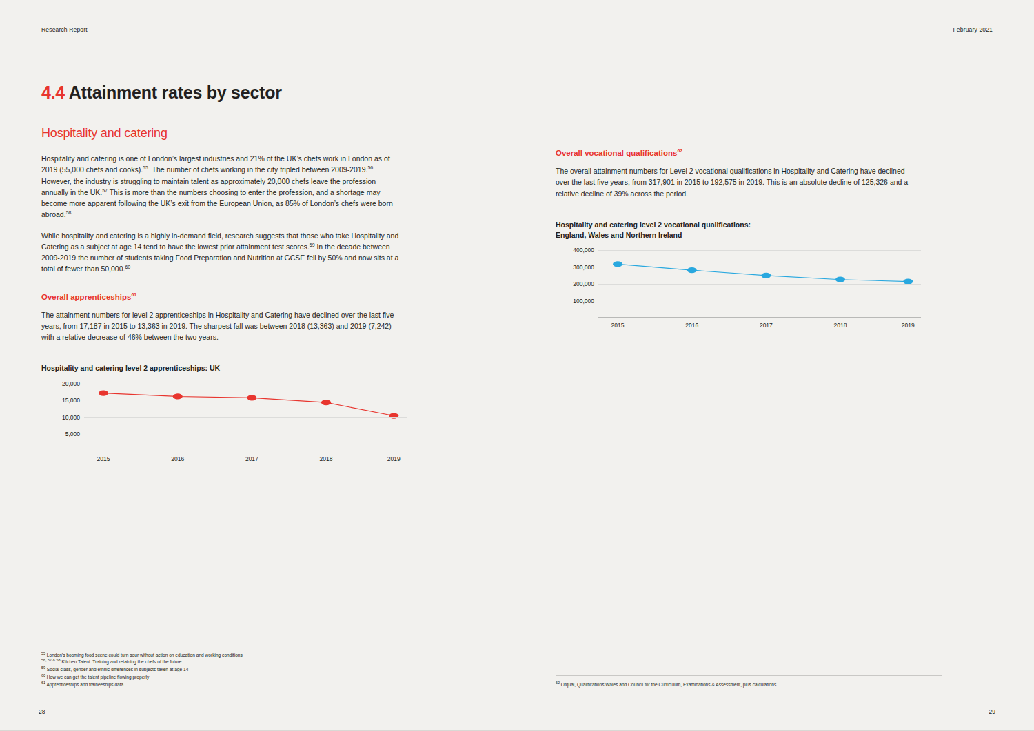Research Report
4.4 Attainment rates by sector
Hospitality and catering
Hospitality and catering is one of London’s largest industries and 21% of the UK’s chefs work in London as of 2019 (55,000 chefs and cooks).55 The number of chefs working in the city tripled between 2009-2019.56 However, the industry is struggling to maintain talent as approximately 20,000 chefs leave the profession annually in the UK.57 This is more than the numbers choosing to enter the profession, and a shortage may become more apparent following the UK’s exit from the European Union, as 85% of London’s chefs were born abroad.58
While hospitality and catering is a highly in-demand field, research suggests that those who take Hospitality and Catering as a subject at age 14 tend to have the lowest prior attainment test scores.59 In the decade between 2009-2019 the number of students taking Food Preparation and Nutrition at GCSE fell by 50% and now sits at a total of fewer than 50,000.60
Overall apprenticeships61
The attainment numbers for level 2 apprenticeships in Hospitality and Catering have declined over the last five years, from 17,187 in 2015 to 13,363 in 2019. The sharpest fall was between 2018 (13,363) and 2019 (7,242) with a relative decrease of 46% between the two years.
Hospitality and catering level 2 apprenticeships: UK
20,000 15,000 10,000 5,000
2015 2016 2017 2018 2019
55 London’s booming food scene could turn sour without action on education and working conditions
56, 57 & 58 Kitchen Talent: Training and retaining the chefs of the future
59 Social class, gender and ethnic differences in subjects taken at age 14
60 How we can get the talent pipeline flowing properly
61 Apprenticeships and traineeships data
28
February 2021
Overall vocational qualifications62
The overall attainment numbers for Level 2 vocational qualifications in Hospitality and Catering have declined over the last five years, from 317,901 in 2015 to 192,575 in 2019. This is an absolute decline of 125,326 and a relative decline of 39% across the period.
Hospitality and catering level 2 vocational qualifications:
England, Wales and Northern Ireland
400,000 300,000 200,000 100,000
2015 2016 2017 2018 2019
62 Ofqual, Qualifications Wales and Council for the Curriculum, Examinations & Assessment, plus calculations.
29